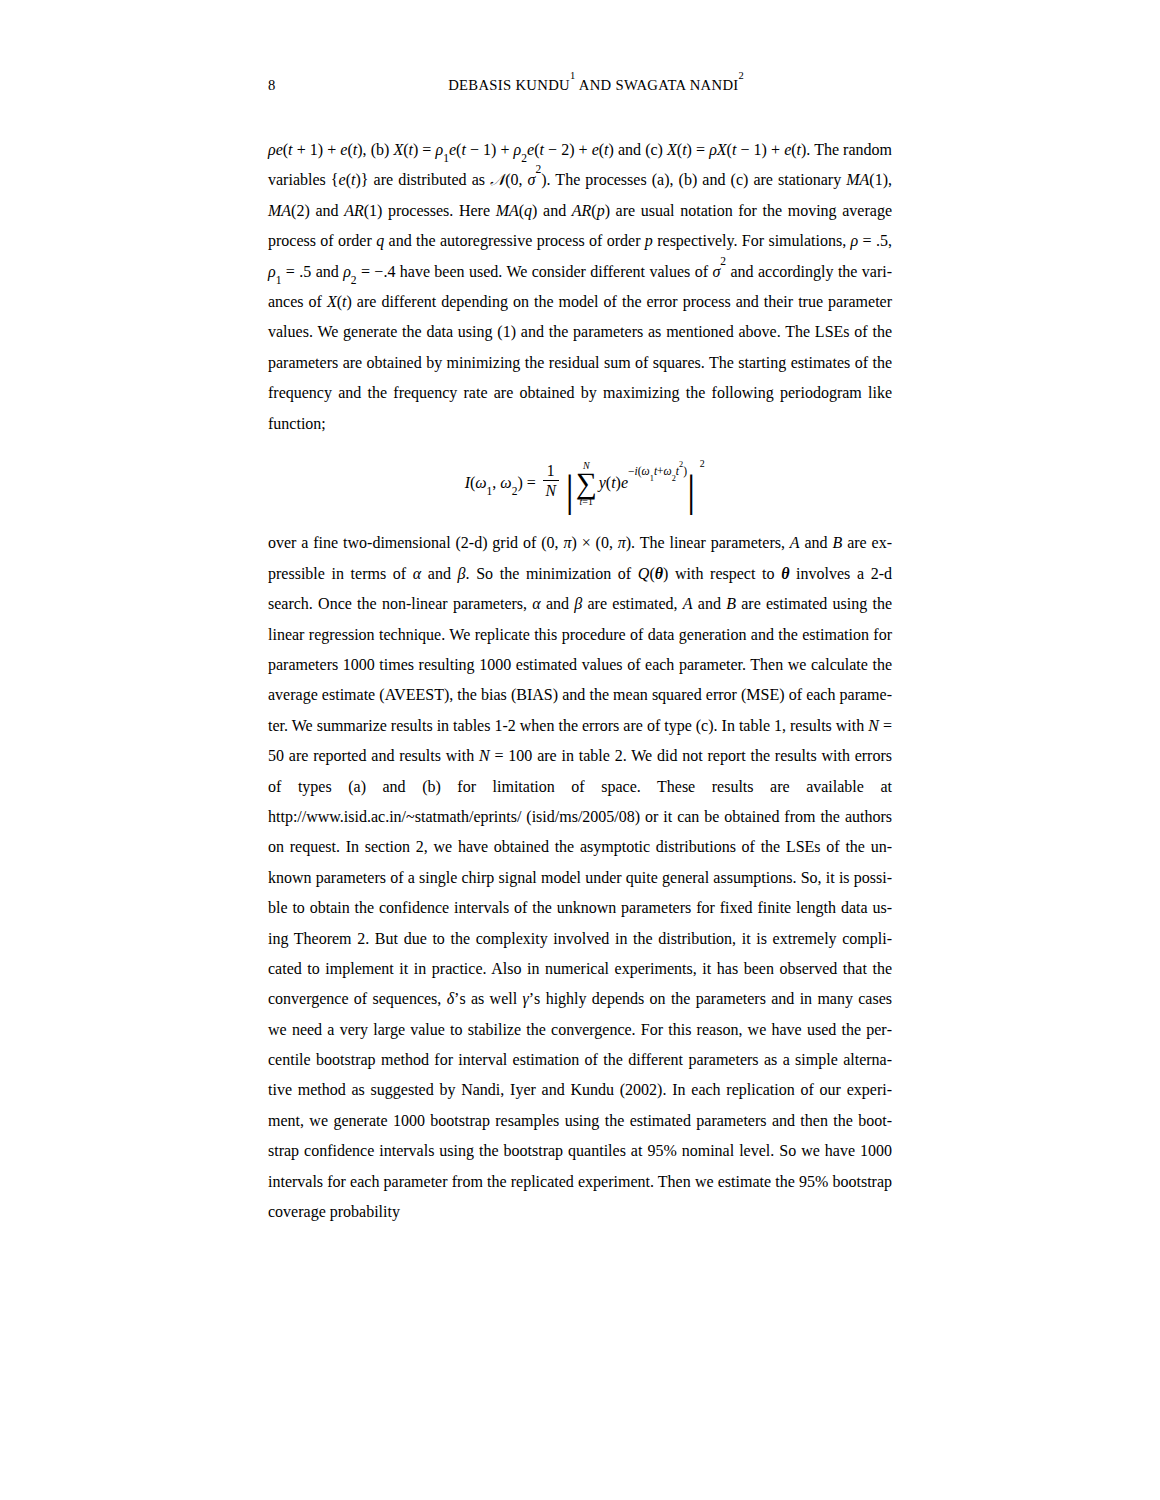8
DEBASIS KUNDU1 AND SWAGATA NANDI2
ρe(t + 1) + e(t), (b) X(t) = ρ1e(t − 1) + ρ2e(t − 2) + e(t) and (c) X(t) = ρX(t − 1) + e(t). The random variables {e(t)} are distributed as 𝒩(0, σ2). The processes (a), (b) and (c) are stationary MA(1), MA(2) and AR(1) processes. Here MA(q) and AR(p) are usual notation for the moving average process of order q and the autoregressive process of order p respectively. For simulations, ρ = .5, ρ1 = .5 and ρ2 = −.4 have been used. We consider different values of σ2 and accordingly the variances of X(t) are different depending on the model of the error process and their true parameter values. We generate the data using (1) and the parameters as mentioned above. The LSEs of the parameters are obtained by minimizing the residual sum of squares. The starting estimates of the frequency and the frequency rate are obtained by maximizing the following periodogram like function;
I(ω1, ω2) = 1 N |N∑t=1 y(t)e−i(ω1t+ω2t2)|2
over a fine two-dimensional (2-d) grid of (0, π) × (0, π). The linear parameters, A and B are expressible in terms of α and β. So the minimization of Q(θ) with respect to θ involves a 2-d search. Once the non-linear parameters, α and β are estimated, A and B are estimated using the linear regression technique. We replicate this procedure of data generation and the estimation for parameters 1000 times resulting 1000 estimated values of each parameter. Then we calculate the average estimate (AVEEST), the bias (BIAS) and the mean squared error (MSE) of each parameter. We summarize results in tables 1-2 when the errors are of type (c). In table 1, results with N = 50 are reported and results with N = 100 are in table 2. We did not report the results with errors of types (a) and (b) for limitation of space. These results are available at http://www.isid.ac.in/~statmath/eprints/ (isid/ms/2005/08) or it can be obtained from the authors on request. In section 2, we have obtained the asymptotic distributions of the LSEs of the unknown parameters of a single chirp signal model under quite general assumptions. So, it is possible to obtain the confidence intervals of the unknown parameters for fixed finite length data using Theorem 2. But due to the complexity involved in the distribution, it is extremely complicated to implement it in practice. Also in numerical experiments, it has been observed that the convergence of sequences, δ’s as well γ’s highly depends on the parameters and in many cases we need a very large value to stabilize the convergence. For this reason, we have used the percentile bootstrap method for interval estimation of the different parameters as a simple alternative method as suggested by Nandi, Iyer and Kundu (2002). In each replication of our experiment, we generate 1000 bootstrap resamples using the estimated parameters and then the bootstrap confidence intervals using the bootstrap quantiles at 95% nominal level. So we have 1000 intervals for each parameter from the replicated experiment. Then we estimate the 95% bootstrap coverage probability